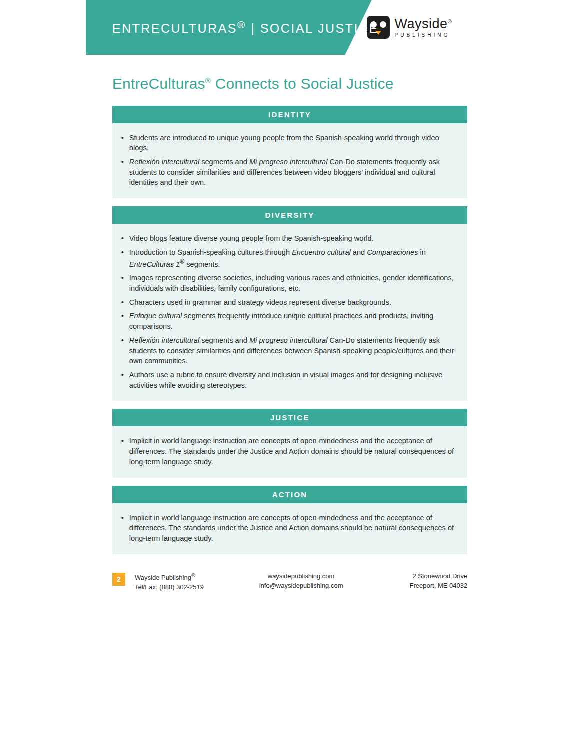EntreCulturas® | Social Justice
Wayside®
PUBLISHING
EntreCulturas® Connects to Social Justice
Identity
Students are introduced to unique young people from the Spanish-speaking world through video blogs.
Reflexión intercultural segments and Mi progreso intercultural Can-Do statements frequently ask students to consider similarities and differences between video bloggers’ individual and cultural identities and their own.
Diversity
Video blogs feature diverse young people from the Spanish-speaking world.
Introduction to Spanish-speaking cultures through Encuentro cultural and Comparaciones in EntreCulturas 1® segments.
Images representing diverse societies, including various races and ethnicities, gender identifications, individuals with disabilities, family configurations, etc.
Characters used in grammar and strategy videos represent diverse backgrounds.
Enfoque cultural segments frequently introduce unique cultural practices and products, inviting comparisons.
Reflexión intercultural segments and Mi progreso intercultural Can-Do statements frequently ask students to consider similarities and differences between Spanish-speaking people/cultures and their own communities.
Authors use a rubric to ensure diversity and inclusion in visual images and for designing inclusive activities while avoiding stereotypes.
Justice
Implicit in world language instruction are concepts of open-mindedness and the acceptance of differences. The standards under the Justice and Action domains should be natural consequences of long-term language study.
Action
Implicit in world language instruction are concepts of open-mindedness and the acceptance of differences. The standards under the Justice and Action domains should be natural consequences of long-term language study.
2
Wayside Publishing®
Tel/Fax: (888) 302-2519
waysidepublishing.com
info@waysidepublishing.com
2 Stonewood Drive
Freeport, ME 04032